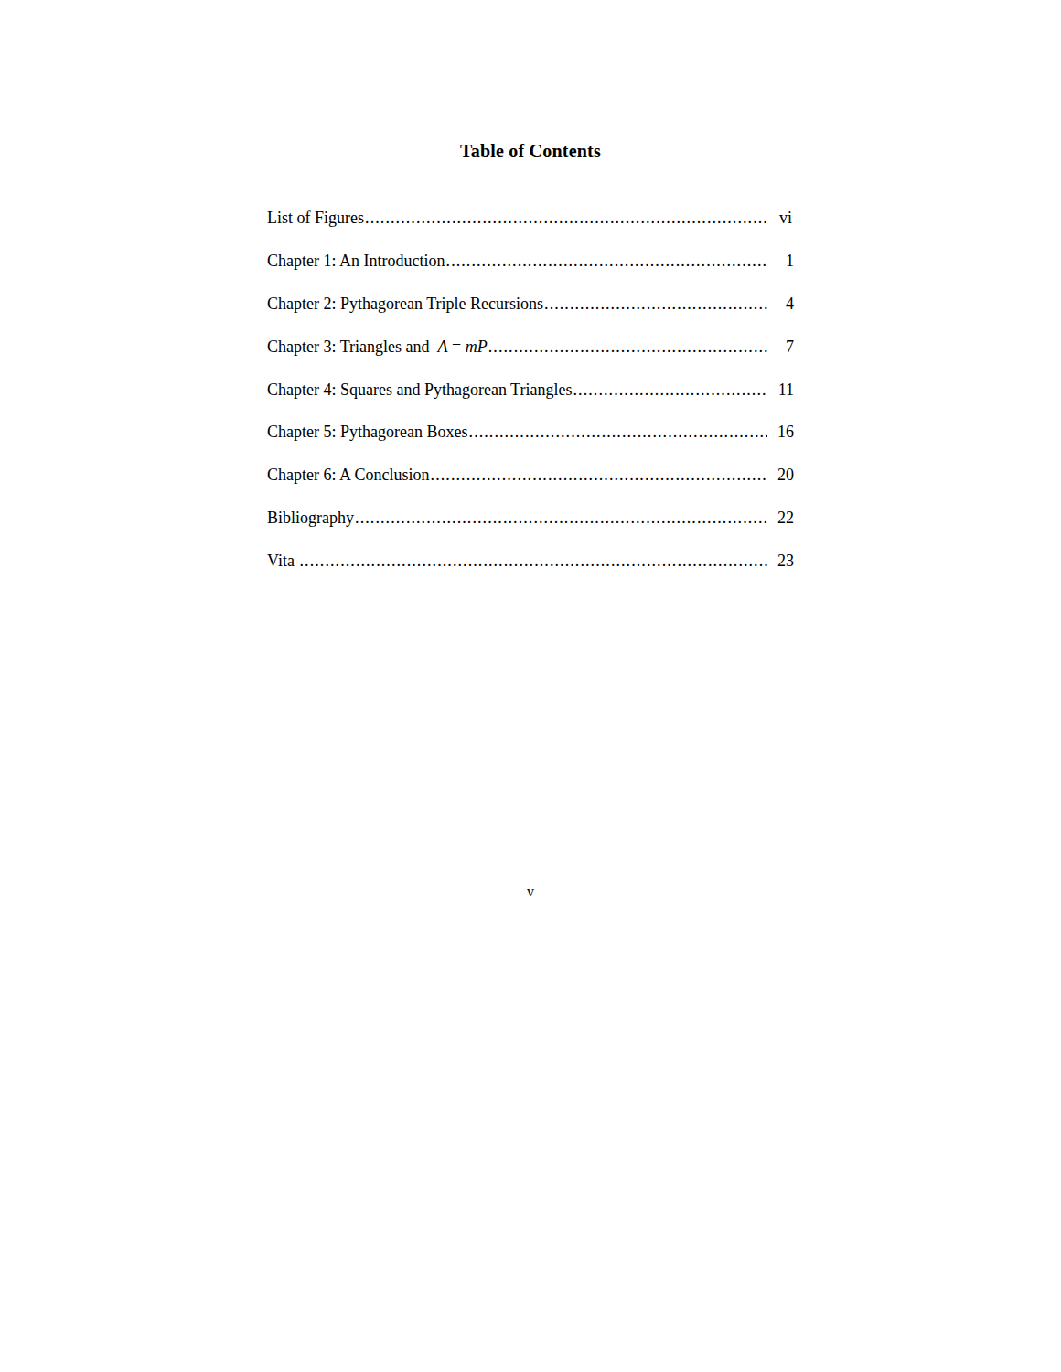Table of Contents
List of Figures .................................................................................................. vi
Chapter 1: An Introduction ....................................................................................... 1
Chapter 2: Pythagorean Triple Recursions ............................................................ 4
Chapter 3: Triangles and A = mP ........................................................................... 7
Chapter 4: Squares and Pythagorean Triangles .................................................... 11
Chapter 5: Pythagorean Boxes ............................................................................. 16
Chapter 6: A Conclusion ....................................................................................... 20
Bibliography ..................................................................................................... 22
Vita ..................................................................................................... 23
v